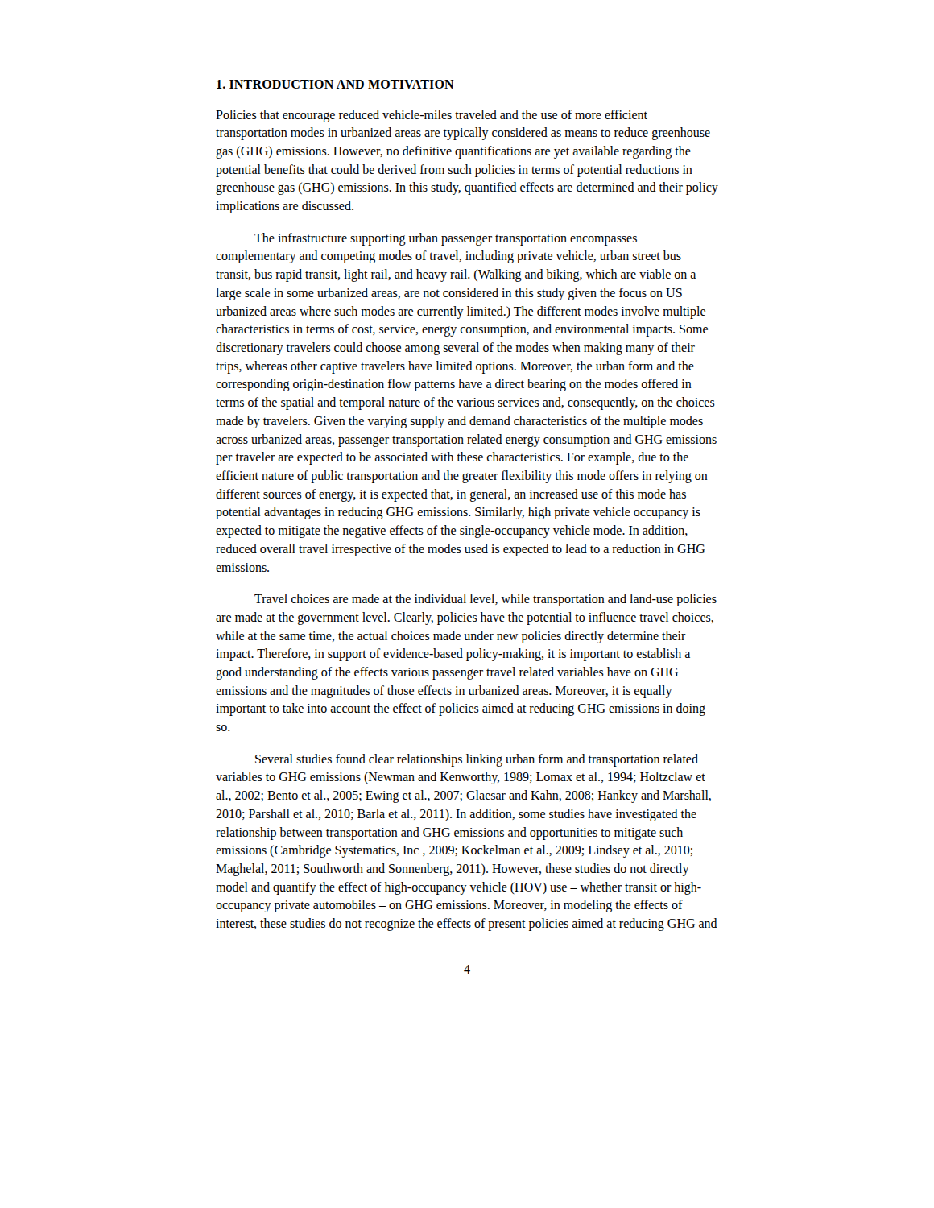1. INTRODUCTION AND MOTIVATION
Policies that encourage reduced vehicle-miles traveled and the use of more efficient transportation modes in urbanized areas are typically considered as means to reduce greenhouse gas (GHG) emissions. However, no definitive quantifications are yet available regarding the potential benefits that could be derived from such policies in terms of potential reductions in greenhouse gas (GHG) emissions. In this study, quantified effects are determined and their policy implications are discussed.
The infrastructure supporting urban passenger transportation encompasses complementary and competing modes of travel, including private vehicle, urban street bus transit, bus rapid transit, light rail, and heavy rail. (Walking and biking, which are viable on a large scale in some urbanized areas, are not considered in this study given the focus on US urbanized areas where such modes are currently limited.) The different modes involve multiple characteristics in terms of cost, service, energy consumption, and environmental impacts. Some discretionary travelers could choose among several of the modes when making many of their trips, whereas other captive travelers have limited options. Moreover, the urban form and the corresponding origin-destination flow patterns have a direct bearing on the modes offered in terms of the spatial and temporal nature of the various services and, consequently, on the choices made by travelers. Given the varying supply and demand characteristics of the multiple modes across urbanized areas, passenger transportation related energy consumption and GHG emissions per traveler are expected to be associated with these characteristics. For example, due to the efficient nature of public transportation and the greater flexibility this mode offers in relying on different sources of energy, it is expected that, in general, an increased use of this mode has potential advantages in reducing GHG emissions. Similarly, high private vehicle occupancy is expected to mitigate the negative effects of the single-occupancy vehicle mode. In addition, reduced overall travel irrespective of the modes used is expected to lead to a reduction in GHG emissions.
Travel choices are made at the individual level, while transportation and land-use policies are made at the government level. Clearly, policies have the potential to influence travel choices, while at the same time, the actual choices made under new policies directly determine their impact. Therefore, in support of evidence-based policy-making, it is important to establish a good understanding of the effects various passenger travel related variables have on GHG emissions and the magnitudes of those effects in urbanized areas. Moreover, it is equally important to take into account the effect of policies aimed at reducing GHG emissions in doing so.
Several studies found clear relationships linking urban form and transportation related variables to GHG emissions (Newman and Kenworthy, 1989; Lomax et al., 1994; Holtzclaw et al., 2002; Bento et al., 2005; Ewing et al., 2007; Glaesar and Kahn, 2008; Hankey and Marshall, 2010; Parshall et al., 2010; Barla et al., 2011). In addition, some studies have investigated the relationship between transportation and GHG emissions and opportunities to mitigate such emissions (Cambridge Systematics, Inc , 2009; Kockelman et al., 2009; Lindsey et al., 2010; Maghelal, 2011; Southworth and Sonnenberg, 2011). However, these studies do not directly model and quantify the effect of high-occupancy vehicle (HOV) use – whether transit or high-occupancy private automobiles – on GHG emissions. Moreover, in modeling the effects of interest, these studies do not recognize the effects of present policies aimed at reducing GHG and
4